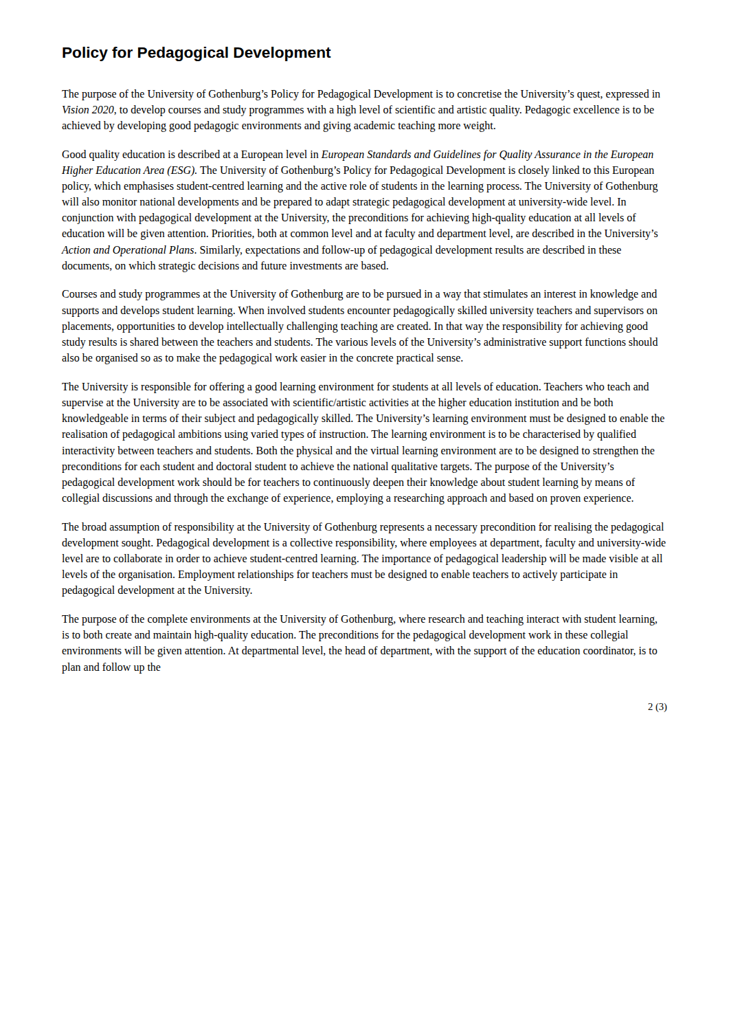Policy for Pedagogical Development
The purpose of the University of Gothenburg’s Policy for Pedagogical Development is to concretise the University’s quest, expressed in Vision 2020, to develop courses and study programmes with a high level of scientific and artistic quality. Pedagogic excellence is to be achieved by developing good pedagogic environments and giving academic teaching more weight.
Good quality education is described at a European level in European Standards and Guidelines for Quality Assurance in the European Higher Education Area (ESG). The University of Gothenburg’s Policy for Pedagogical Development is closely linked to this European policy, which emphasises student-centred learning and the active role of students in the learning process. The University of Gothenburg will also monitor national developments and be prepared to adapt strategic pedagogical development at university-wide level. In conjunction with pedagogical development at the University, the preconditions for achieving high-quality education at all levels of education will be given attention. Priorities, both at common level and at faculty and department level, are described in the University’s Action and Operational Plans. Similarly, expectations and follow-up of pedagogical development results are described in these documents, on which strategic decisions and future investments are based.
Courses and study programmes at the University of Gothenburg are to be pursued in a way that stimulates an interest in knowledge and supports and develops student learning. When involved students encounter pedagogically skilled university teachers and supervisors on placements, opportunities to develop intellectually challenging teaching are created. In that way the responsibility for achieving good study results is shared between the teachers and students. The various levels of the University’s administrative support functions should also be organised so as to make the pedagogical work easier in the concrete practical sense.
The University is responsible for offering a good learning environment for students at all levels of education. Teachers who teach and supervise at the University are to be associated with scientific/artistic activities at the higher education institution and be both knowledgeable in terms of their subject and pedagogically skilled. The University’s learning environment must be designed to enable the realisation of pedagogical ambitions using varied types of instruction. The learning environment is to be characterised by qualified interactivity between teachers and students. Both the physical and the virtual learning environment are to be designed to strengthen the preconditions for each student and doctoral student to achieve the national qualitative targets. The purpose of the University’s pedagogical development work should be for teachers to continuously deepen their knowledge about student learning by means of collegial discussions and through the exchange of experience, employing a researching approach and based on proven experience.
The broad assumption of responsibility at the University of Gothenburg represents a necessary precondition for realising the pedagogical development sought. Pedagogical development is a collective responsibility, where employees at department, faculty and university-wide level are to collaborate in order to achieve student-centred learning. The importance of pedagogical leadership will be made visible at all levels of the organisation. Employment relationships for teachers must be designed to enable teachers to actively participate in pedagogical development at the University.
The purpose of the complete environments at the University of Gothenburg, where research and teaching interact with student learning, is to both create and maintain high-quality education. The preconditions for the pedagogical development work in these collegial environments will be given attention. At departmental level, the head of department, with the support of the education coordinator, is to plan and follow up the
2 (3)